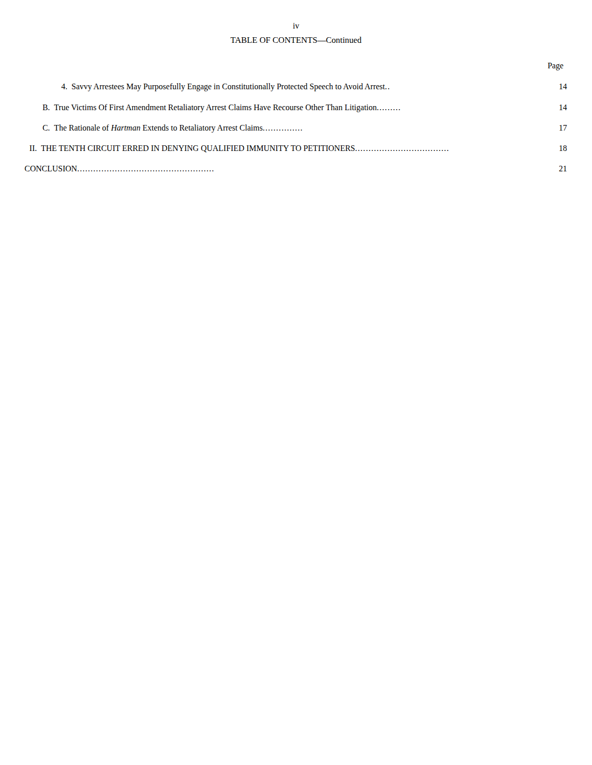iv
TABLE OF CONTENTS—Continued
Page
| 4. Savvy Arrestees May Purposefully Engage in Constitutionally Protected Speech to Avoid Arrest .. | 14 |
| B. True Victims Of First Amendment Retaliatory Arrest Claims Have Recourse Other Than Litigation ......... | 14 |
| C. The Rationale of Hartman Extends to Retaliatory Arrest Claims ............... | 17 |
| II. THE TENTH CIRCUIT ERRED IN DENYING QUALIFIED IMMUNITY TO PETITIONERS ................................... | 18 |
| CONCLUSION ................................................... | 21 |